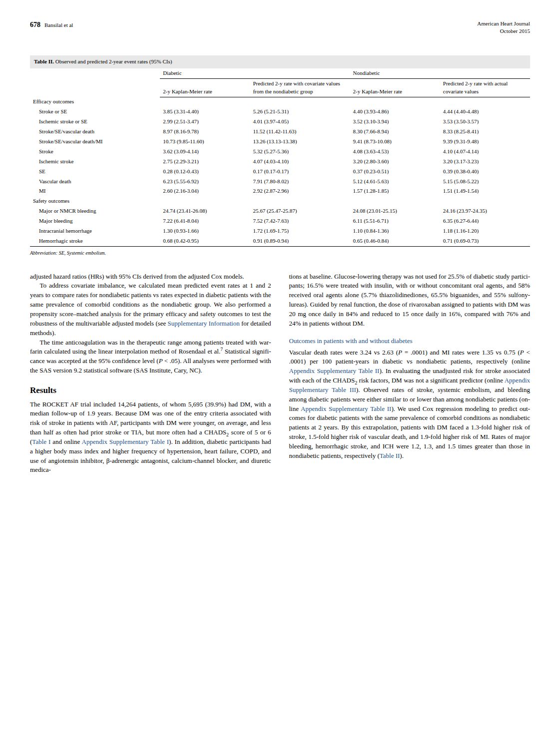678 Bansilal et al
American Heart Journal
October 2015
Table II. Observed and predicted 2-year event rates (95% CIs)
| | Diabetic | Nondiabetic |
| --- | --- | --- |
| | 2-y Kaplan-Meier rate | Predicted 2-y rate with covariate values from the nondiabetic group | 2-y Kaplan-Meier rate | Predicted 2-y rate with actual covariate values |
| Efficacy outcomes | | | | |
| Stroke or SE | 3.85 (3.31-4.40) | 5.26 (5.21-5.31) | 4.40 (3.93-4.86) | 4.44 (4.40-4.48) |
| Ischemic stroke or SE | 2.99 (2.51-3.47) | 4.01 (3.97-4.05) | 3.52 (3.10-3.94) | 3.53 (3.50-3.57) |
| Stroke/SE/vascular death | 8.97 (8.16-9.78) | 11.52 (11.42-11.63) | 8.30 (7.66-8.94) | 8.33 (8.25-8.41) |
| Stroke/SE/vascular death/MI | 10.73 (9.85-11.60) | 13.26 (13.13-13.38) | 9.41 (8.73-10.08) | 9.39 (9.31-9.48) |
| Stroke | 3.62 (3.09-4.14) | 5.32 (5.27-5.36) | 4.08 (3.63-4.53) | 4.10 (4.07-4.14) |
| Ischemic stroke | 2.75 (2.29-3.21) | 4.07 (4.03-4.10) | 3.20 (2.80-3.60) | 3.20 (3.17-3.23) |
| SE | 0.28 (0.12-0.43) | 0.17 (0.17-0.17) | 0.37 (0.23-0.51) | 0.39 (0.38-0.40) |
| Vascular death | 6.23 (5.55-6.92) | 7.91 (7.80-8.02) | 5.12 (4.61-5.63) | 5.15 (5.08-5.22) |
| MI | 2.60 (2.16-3.04) | 2.92 (2.87-2.96) | 1.57 (1.28-1.85) | 1.51 (1.49-1.54) |
| Safety outcomes | | | | |
| Major or NMCR bleeding | 24.74 (23.41-26.08) | 25.67 (25.47-25.87) | 24.08 (23.01-25.15) | 24.16 (23.97-24.35) |
| Major bleeding | 7.22 (6.41-8.04) | 7.52 (7.42-7.63) | 6.11 (5.51-6.71) | 6.35 (6.27-6.44) |
| Intracranial hemorrhage | 1.30 (0.93-1.66) | 1.72 (1.69-1.75) | 1.10 (0.84-1.36) | 1.18 (1.16-1.20) |
| Hemorrhagic stroke | 0.68 (0.42-0.95) | 0.91 (0.89-0.94) | 0.65 (0.46-0.84) | 0.71 (0.69-0.73) |
Abbreviation: SE, Systemic embolism.
adjusted hazard ratios (HRs) with 95% CIs derived from the adjusted Cox models.
To address covariate imbalance, we calculated mean predicted event rates at 1 and 2 years to compare rates for nondiabetic patients vs rates expected in diabetic patients with the same prevalence of comorbid conditions as the nondiabetic group. We also performed a propensity score–matched analysis for the primary efficacy and safety outcomes to test the robustness of the multivariable adjusted models (see Supplementary Information for detailed methods).
The time anticoagulation was in the therapeutic range among patients treated with warfarin calculated using the linear interpolation method of Rosendaal et al.7 Statistical significance was accepted at the 95% confidence level (P < .05). All analyses were performed with the SAS version 9.2 statistical software (SAS Institute, Cary, NC).
Results
The ROCKET AF trial included 14,264 patients, of whom 5,695 (39.9%) had DM, with a median follow-up of 1.9 years. Because DM was one of the entry criteria associated with risk of stroke in patients with AF, participants with DM were younger, on average, and less than half as often had prior stroke or TIA, but more often had a CHADS2 score of 5 or 6 (Table I and online Appendix Supplementary Table I). In addition, diabetic participants had a higher body mass index and higher frequency of hypertension, heart failure, COPD, and use of angiotensin inhibitor, β-adrenergic antagonist, calcium-channel blocker, and diuretic medica-
tions at baseline. Glucose-lowering therapy was not used for 25.5% of diabetic study participants; 16.5% were treated with insulin, with or without concomitant oral agents, and 58% received oral agents alone (5.7% thiazolidinediones, 65.5% biguanides, and 55% sulfonylureas). Guided by renal function, the dose of rivaroxaban assigned to patients with DM was 20 mg once daily in 84% and reduced to 15 once daily in 16%, compared with 76% and 24% in patients without DM.
Outcomes in patients with and without diabetes
Vascular death rates were 3.24 vs 2.63 (P = .0001) and MI rates were 1.35 vs 0.75 (P < .0001) per 100 patient-years in diabetic vs nondiabetic patients, respectively (online Appendix Supplementary Table II). In evaluating the unadjusted risk for stroke associated with each of the CHADS2 risk factors, DM was not a significant predictor (online Appendix Supplementary Table III). Observed rates of stroke, systemic embolism, and bleeding among diabetic patients were either similar to or lower than among nondiabetic patients (online Appendix Supplementary Table II). We used Cox regression modeling to predict outcomes for diabetic patients with the same prevalence of comorbid conditions as nondiabetic patients at 2 years. By this extrapolation, patients with DM faced a 1.3-fold higher risk of stroke, 1.5-fold higher risk of vascular death, and 1.9-fold higher risk of MI. Rates of major bleeding, hemorrhagic stroke, and ICH were 1.2, 1.3, and 1.5 times greater than those in nondiabetic patients, respectively (Table II).